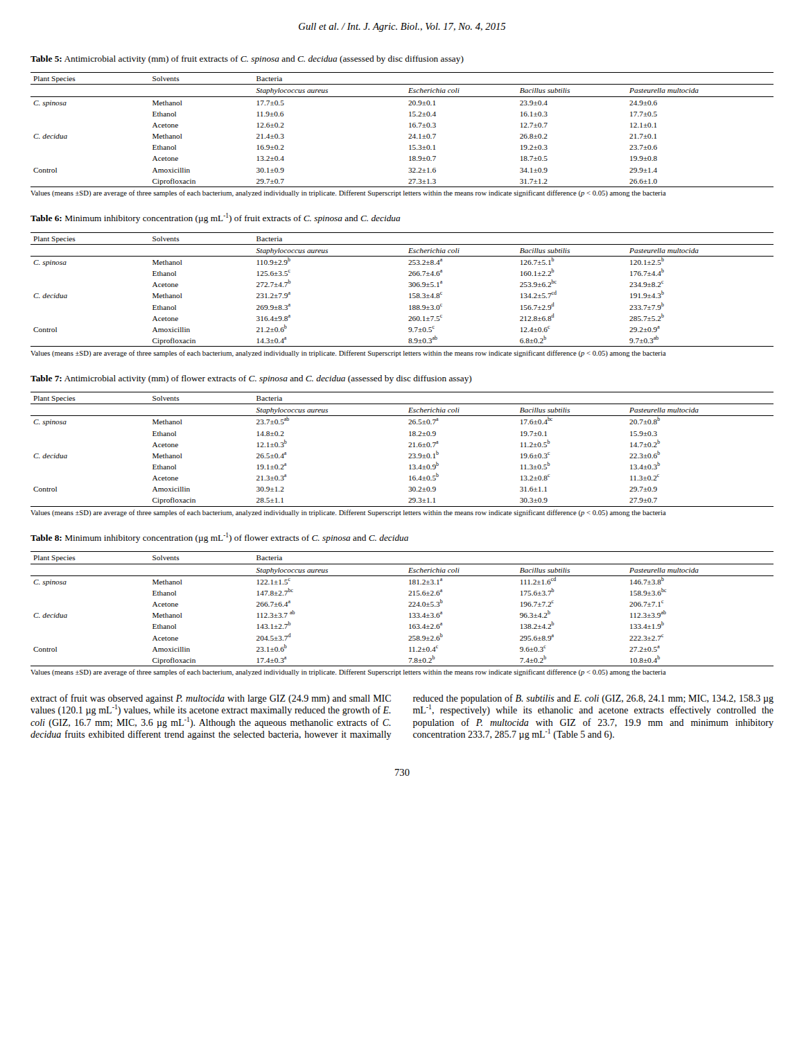Gull et al. / Int. J. Agric. Biol., Vol. 17, No. 4, 2015
Table 5: Antimicrobial activity (mm) of fruit extracts of C. spinosa and C. decidua (assessed by disc diffusion assay)
| Plant Species | Solvents | Bacteria |
| --- | --- | --- |
| | | Staphylococcus aureus | Escherichia coli | Bacillus subtilis | Pasteurella multocida |
| C. spinosa | Methanol | 17.7±0.5 | 20.9±0.1 | 23.9±0.4 | 24.9±0.6 |
| | Ethanol | 11.9±0.6 | 15.2±0.4 | 16.1±0.3 | 17.7±0.5 |
| | Acetone | 12.6±0.2 | 16.7±0.3 | 12.7±0.7 | 12.1±0.1 |
| C. decidua | Methanol | 21.4±0.3 | 24.1±0.7 | 26.8±0.2 | 21.7±0.1 |
| | Ethanol | 16.9±0.2 | 15.3±0.1 | 19.2±0.3 | 23.7±0.6 |
| | Acetone | 13.2±0.4 | 18.9±0.7 | 18.7±0.5 | 19.9±0.8 |
| Control | Amoxicillin | 30.1±0.9 | 32.2±1.6 | 34.1±0.9 | 29.9±1.4 |
| | Ciprofloxacin | 29.7±0.7 | 27.3±1.3 | 31.7±1.2 | 26.6±1.0 |
Values (means ±SD) are average of three samples of each bacterium, analyzed individually in triplicate. Different Superscript letters within the means row indicate significant difference (p < 0.05) among the bacteria
Table 6: Minimum inhibitory concentration (µg mL -1 ) of fruit extracts of C. spinosa and C. decidua
| Plant Species | Solvents | Bacteria |
| --- | --- | --- |
| | | Staphylococcus aureus | Escherichia coli | Bacillus subtilis | Pasteurella multocida |
| C. spinosa | Methanol | 110.9±2.9 b | 253.2±8.4 a | 126.7±5.1 b | 120.1±2.5 b |
| | Ethanol | 125.6±3.5 c | 266.7±4.6 a | 160.1±2.2 b | 176.7±4.4 b |
| | Acetone | 272.7±4.7 b | 306.9±5.1 a | 253.9±6.2 bc | 234.9±8.2 c |
| C. decidua | Methanol | 231.2±7.9 a | 158.3±4.8 c | 134.2±5.7 cd | 191.9±4.3 b |
| | Ethanol | 269.9±8.3 a | 188.9±3.0 c | 156.7±2.9 d | 233.7±7.9 b |
| | Acetone | 316.4±9.8 a | 260.1±7.5 c | 212.8±6.8 d | 285.7±5.2 b |
| Control | Amoxicillin | 21.2±0.6 b | 9.7±0.5 c | 12.4±0.6 c | 29.2±0.9 a |
| | Ciprofloxacin | 14.3±0.4 a | 8.9±0.3 ab | 6.8±0.2 b | 9.7±0.3 ab |
Values (means ±SD) are average of three samples of each bacterium, analyzed individually in triplicate. Different Superscript letters within the means row indicate significant difference (p < 0.05) among the bacteria
Table 7: Antimicrobial activity (mm) of flower extracts of C. spinosa and C. decidua (assessed by disc diffusion assay)
| Plant Species | Solvents | Bacteria |
| --- | --- | --- |
| | | Staphylococcus aureus | Escherichia coli | Bacillus subtilis | Pasteurella multocida |
| C. spinosa | Methanol | 23.7±0.5 ab | 26.5±0.7 a | 17.6±0.4 bc | 20.7±0.8 b |
| | Ethanol | 14.8±0.2 | 18.2±0.9 | 19.7±0.1 | 15.9±0.3 |
| | Acetone | 12.1±0.3 b | 21.6±0.7 a | 11.2±0.5 b | 14.7±0.2 b |
| C. decidua | Methanol | 26.5±0.4 a | 23.9±0.1 b | 19.6±0.3 c | 22.3±0.6 b |
| | Ethanol | 19.1±0.2 a | 13.4±0.9 b | 11.3±0.5 b | 13.4±0.3 b |
| | Acetone | 21.3±0.3 a | 16.4±0.5 b | 13.2±0.8 c | 11.3±0.2 c |
| Control | Amoxicillin | 30.9±1.2 | 30.2±0.9 | 31.6±1.1 | 29.7±0.9 |
| | Ciprofloxacin | 28.5±1.1 | 29.3±1.1 | 30.3±0.9 | 27.9±0.7 |
Values (means ±SD) are average of three samples of each bacterium, analyzed individually in triplicate. Different Superscript letters within the means row indicate significant difference (p < 0.05) among the bacteria
Table 8: Minimum inhibitory concentration (µg mL -1 ) of flower extracts of C. spinosa and C. decidua
| Plant Species | Solvents | Bacteria |
| --- | --- | --- |
| | | Staphylococcus aureus | Escherichia coli | Bacillus subtilis | Pasteurella multocida |
| C. spinosa | Methanol | 122.1±1.5 c | 181.2±3.1 a | 111.2±1.6 cd | 146.7±3.8 b |
| | Ethanol | 147.8±2.7 bc | 215.6±2.6 a | 175.6±3.7 b | 158.9±3.6 bc |
| | Acetone | 266.7±6.4 a | 224.0±5.3 b | 196.7±7.2 c | 206.7±7.1 c |
| C. decidua | Methanol | 112.3±3.7 ab | 133.4±3.6 a | 96.3±4.2 b | 112.3±3.9 ab |
| | Ethanol | 143.1±2.7 b | 163.4±2.6 a | 138.2±4.2 b | 133.4±1.9 b |
| | Acetone | 204.5±3.7 d | 258.9±2.6 b | 295.6±8.9 a | 222.3±2.7 c |
| Control | Amoxicillin | 23.1±0.6 b | 11.2±0.4 c | 9.6±0.3 c | 27.2±0.5 a |
| | Ciprofloxacin | 17.4±0.3 a | 7.8±0.2 b | 7.4±0.2 b | 10.8±0.4 b |
Values (means ±SD) are average of three samples of each bacterium, analyzed individually in triplicate. Different Superscript letters within the means row indicate significant difference (p < 0.05) among the bacteria
extract of fruit was observed against P. multocida with large GIZ (24.9 mm) and small MIC values (120.1 µg mL-1) values, while its acetone extract maximally reduced the growth of E. coli (GIZ, 16.7 mm; MIC, 3.6 µg mL-1). Although the aqueous methanolic extracts of C. decidua fruits exhibited different trend against the selected bacteria, however it maximally reduced the population of B. subtilis and E. coli (GIZ, 26.8, 24.1 mm; MIC, 134.2, 158.3 µg mL-1, respectively) while its ethanolic and acetone extracts effectively controlled the population of P. multocida with GIZ of 23.7, 19.9 mm and minimum inhibitory concentration 233.7, 285.7 µg mL-1 (Table 5 and 6).
730